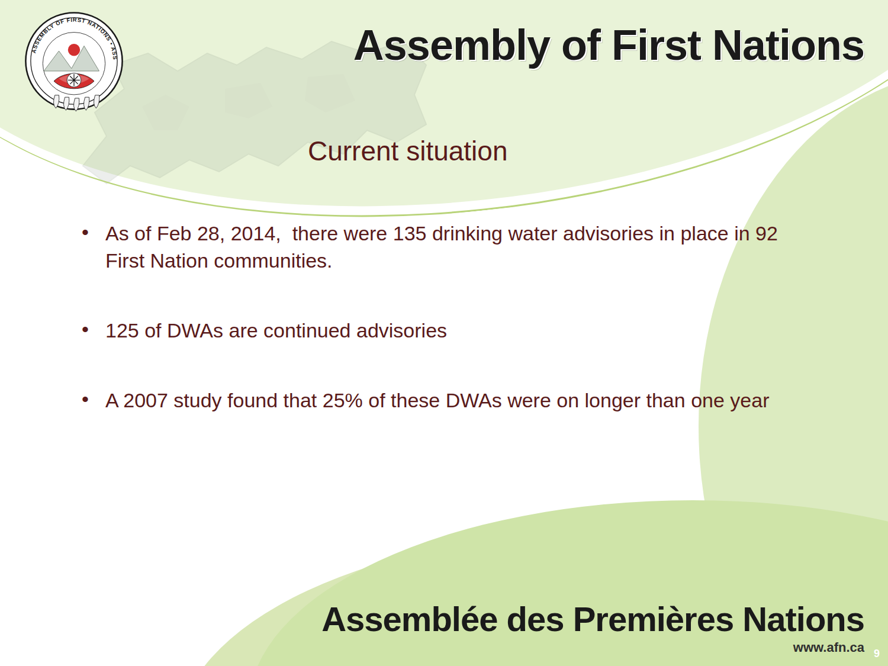ASSEMBLY OF FIRST NATIONS • ASSEMBLÉE DES PREMIÈRES NATIONS
Assembly of First Nations
Current situation
As of Feb 28, 2014, there were 135 drinking water advisories in place in 92 First Nation communities.
125 of DWAs are continued advisories
A 2007 study found that 25% of these DWAs were on longer than one year
Assemblée des Premières Nations
www.afn.ca
9